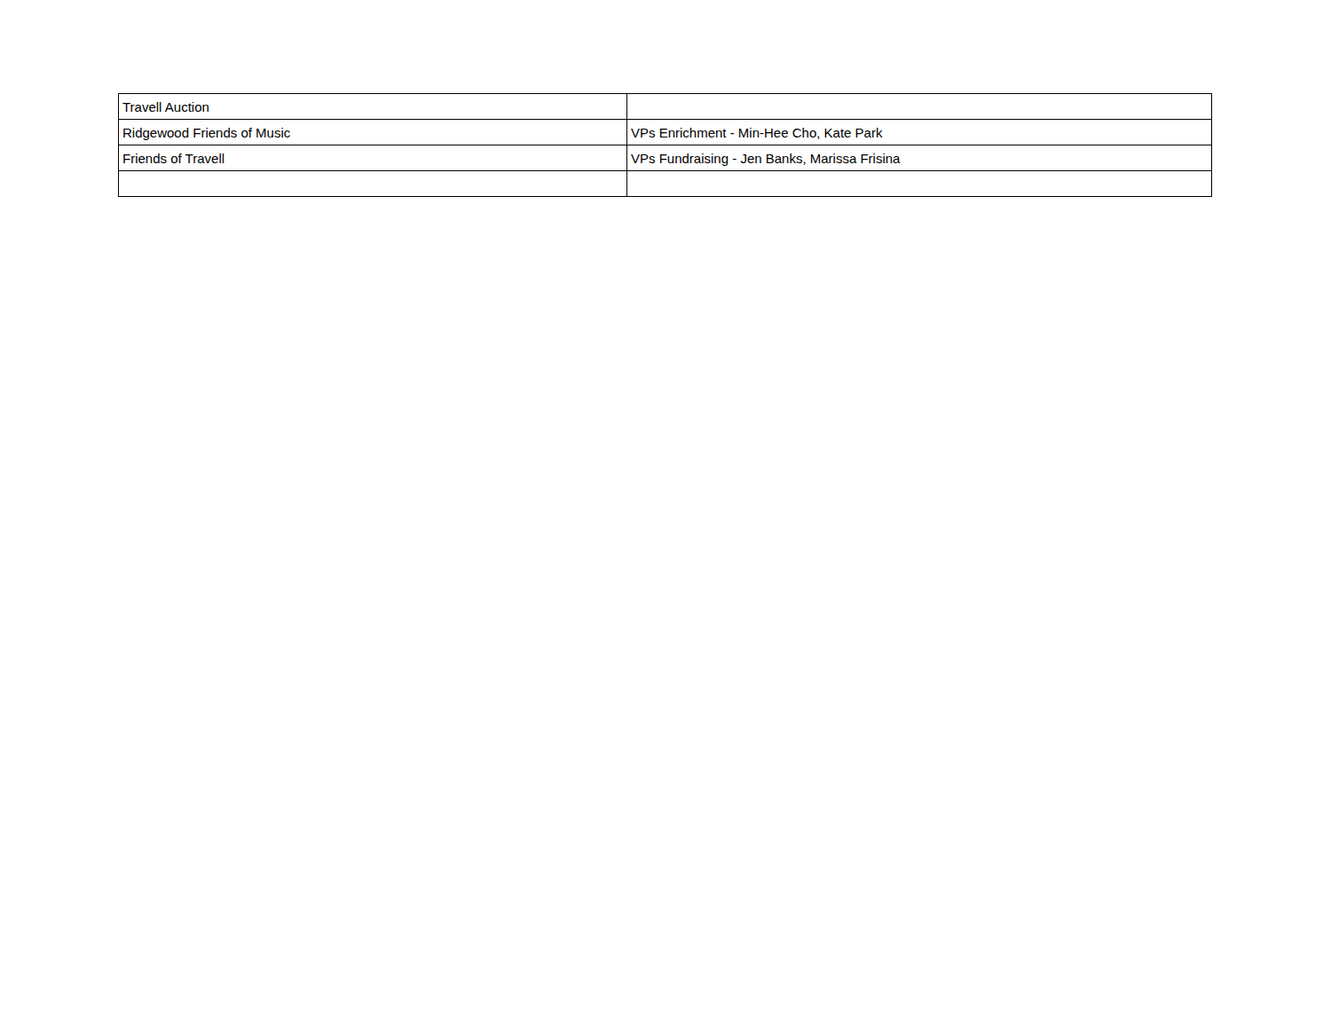| Travell Auction | |
| Ridgewood Friends of Music | VPs Enrichment - Min-Hee Cho, Kate Park |
| Friends of Travell | VPs Fundraising - Jen Banks, Marissa Frisina |